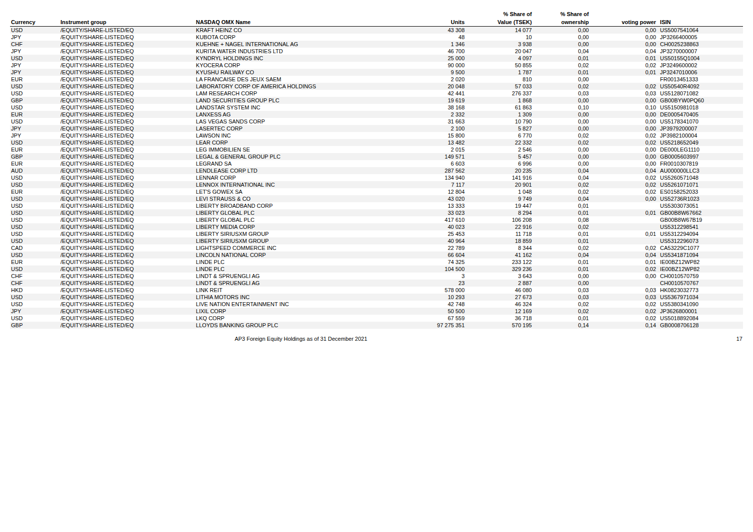| | | | | % Share of | % Share of | |
| --- | --- | --- | --- | --- | --- | --- |
| Currency | Instrument group | NASDAQ OMX Name | Units | Value (TSEK) | ownership | voting power | ISIN |
| USD | /EQUITY/SHARE-LISTED/EQ | KRAFT HEINZ CO | 43 308 | 14 077 | 0,00 | 0,00 | US5007541064 |
| JPY | /EQUITY/SHARE-LISTED/EQ | KUBOTA CORP | 48 | 10 | 0,00 | 0,00 | JP3266400005 |
| CHF | /EQUITY/SHARE-LISTED/EQ | KUEHNE + NAGEL INTERNATIONAL AG | 1 346 | 3 938 | 0,00 | 0,00 | CH0025238863 |
| JPY | /EQUITY/SHARE-LISTED/EQ | KURITA WATER INDUSTRIES LTD | 46 700 | 20 047 | 0,04 | 0,04 | JP3270000007 |
| USD | /EQUITY/SHARE-LISTED/EQ | KYNDRYL HOLDINGS INC | 25 000 | 4 097 | 0,01 | 0,01 | US50155Q1004 |
| JPY | /EQUITY/SHARE-LISTED/EQ | KYOCERA CORP | 90 000 | 50 855 | 0,02 | 0,02 | JP3249600002 |
| JPY | /EQUITY/SHARE-LISTED/EQ | KYUSHU RAILWAY CO | 9 500 | 1 787 | 0,01 | 0,01 | JP3247010006 |
| EUR | /EQUITY/SHARE-LISTED/EQ | LA FRANCAISE DES JEUX SAEM | 2 020 | 810 | 0,00 | | FR0013451333 |
| USD | /EQUITY/SHARE-LISTED/EQ | LABORATORY CORP OF AMERICA HOLDINGS | 20 048 | 57 033 | 0,02 | 0,02 | US50540R4092 |
| USD | /EQUITY/SHARE-LISTED/EQ | LAM RESEARCH CORP | 42 441 | 276 337 | 0,03 | 0,03 | US5128071082 |
| GBP | /EQUITY/SHARE-LISTED/EQ | LAND SECURITIES GROUP PLC | 19 619 | 1 868 | 0,00 | 0,00 | GB00BYW0PQ60 |
| USD | /EQUITY/SHARE-LISTED/EQ | LANDSTAR SYSTEM INC | 38 168 | 61 863 | 0,10 | 0,10 | US5150981018 |
| EUR | /EQUITY/SHARE-LISTED/EQ | LANXESS AG | 2 332 | 1 309 | 0,00 | 0,00 | DE0005470405 |
| USD | /EQUITY/SHARE-LISTED/EQ | LAS VEGAS SANDS CORP | 31 663 | 10 790 | 0,00 | 0,00 | US5178341070 |
| JPY | /EQUITY/SHARE-LISTED/EQ | LASERTEC CORP | 2 100 | 5 827 | 0,00 | 0,00 | JP3979200007 |
| JPY | /EQUITY/SHARE-LISTED/EQ | LAWSON INC | 15 800 | 6 770 | 0,02 | 0,02 | JP3982100004 |
| USD | /EQUITY/SHARE-LISTED/EQ | LEAR CORP | 13 482 | 22 332 | 0,02 | 0,02 | US5218652049 |
| EUR | /EQUITY/SHARE-LISTED/EQ | LEG IMMOBILIEN SE | 2 015 | 2 546 | 0,00 | 0,00 | DE000LEG1110 |
| GBP | /EQUITY/SHARE-LISTED/EQ | LEGAL & GENERAL GROUP PLC | 149 571 | 5 457 | 0,00 | 0,00 | GB0005603997 |
| EUR | /EQUITY/SHARE-LISTED/EQ | LEGRAND SA | 6 603 | 6 996 | 0,00 | 0,00 | FR0010307819 |
| AUD | /EQUITY/SHARE-LISTED/EQ | LENDLEASE CORP LTD | 287 562 | 20 235 | 0,04 | 0,04 | AU000000LLC3 |
| USD | /EQUITY/SHARE-LISTED/EQ | LENNAR CORP | 134 940 | 141 916 | 0,04 | 0,02 | US5260571048 |
| USD | /EQUITY/SHARE-LISTED/EQ | LENNOX INTERNATIONAL INC | 7 117 | 20 901 | 0,02 | 0,02 | US5261071071 |
| EUR | /EQUITY/SHARE-LISTED/EQ | LET'S GOWEX SA | 12 804 | 1 048 | 0,02 | 0,02 | ES0158252033 |
| USD | /EQUITY/SHARE-LISTED/EQ | LEVI STRAUSS & CO | 43 020 | 9 749 | 0,04 | 0,00 | US52736R1023 |
| USD | /EQUITY/SHARE-LISTED/EQ | LIBERTY BROADBAND CORP | 13 333 | 19 447 | 0,01 | | US5303073051 |
| USD | /EQUITY/SHARE-LISTED/EQ | LIBERTY GLOBAL PLC | 33 023 | 8 294 | 0,01 | 0,01 | GB00B8W67662 |
| USD | /EQUITY/SHARE-LISTED/EQ | LIBERTY GLOBAL PLC | 417 610 | 106 208 | 0,08 | | GB00B8W67B19 |
| USD | /EQUITY/SHARE-LISTED/EQ | LIBERTY MEDIA CORP | 40 023 | 22 916 | 0,02 | | US5312298541 |
| USD | /EQUITY/SHARE-LISTED/EQ | LIBERTY SIRIUSXM GROUP | 25 453 | 11 718 | 0,01 | 0,01 | US5312294094 |
| USD | /EQUITY/SHARE-LISTED/EQ | LIBERTY SIRIUSXM GROUP | 40 964 | 18 859 | 0,01 | | US5312296073 |
| CAD | /EQUITY/SHARE-LISTED/EQ | LIGHTSPEED COMMERCE INC | 22 789 | 8 344 | 0,02 | 0,02 | CA53229C1077 |
| USD | /EQUITY/SHARE-LISTED/EQ | LINCOLN NATIONAL CORP | 66 604 | 41 162 | 0,04 | 0,04 | US5341871094 |
| EUR | /EQUITY/SHARE-LISTED/EQ | LINDE PLC | 74 325 | 233 122 | 0,01 | 0,01 | IE00BZ12WP82 |
| USD | /EQUITY/SHARE-LISTED/EQ | LINDE PLC | 104 500 | 329 236 | 0,01 | 0,02 | IE00BZ12WP82 |
| CHF | /EQUITY/SHARE-LISTED/EQ | LINDT & SPRUENGLI AG | 3 | 3 643 | 0,00 | 0,00 | CH0010570759 |
| CHF | /EQUITY/SHARE-LISTED/EQ | LINDT & SPRUENGLI AG | 23 | 2 887 | 0,00 | | CH0010570767 |
| HKD | /EQUITY/SHARE-LISTED/EQ | LINK REIT | 578 000 | 46 080 | 0,03 | 0,03 | HK0823032773 |
| USD | /EQUITY/SHARE-LISTED/EQ | LITHIA MOTORS INC | 10 293 | 27 673 | 0,03 | 0,03 | US5367971034 |
| USD | /EQUITY/SHARE-LISTED/EQ | LIVE NATION ENTERTAINMENT INC | 42 748 | 46 324 | 0,02 | 0,02 | US5380341090 |
| JPY | /EQUITY/SHARE-LISTED/EQ | LIXIL CORP | 50 500 | 12 169 | 0,02 | 0,02 | JP3626800001 |
| USD | /EQUITY/SHARE-LISTED/EQ | LKQ CORP | 67 559 | 36 718 | 0,01 | 0,02 | US5018892084 |
| GBP | /EQUITY/SHARE-LISTED/EQ | LLOYDS BANKING GROUP PLC | 97 275 351 | 570 195 | 0,14 | 0,14 | GB0008706128 |
| AP3 Foreign Equity Holdings as of 31 December 2021 | 17 |